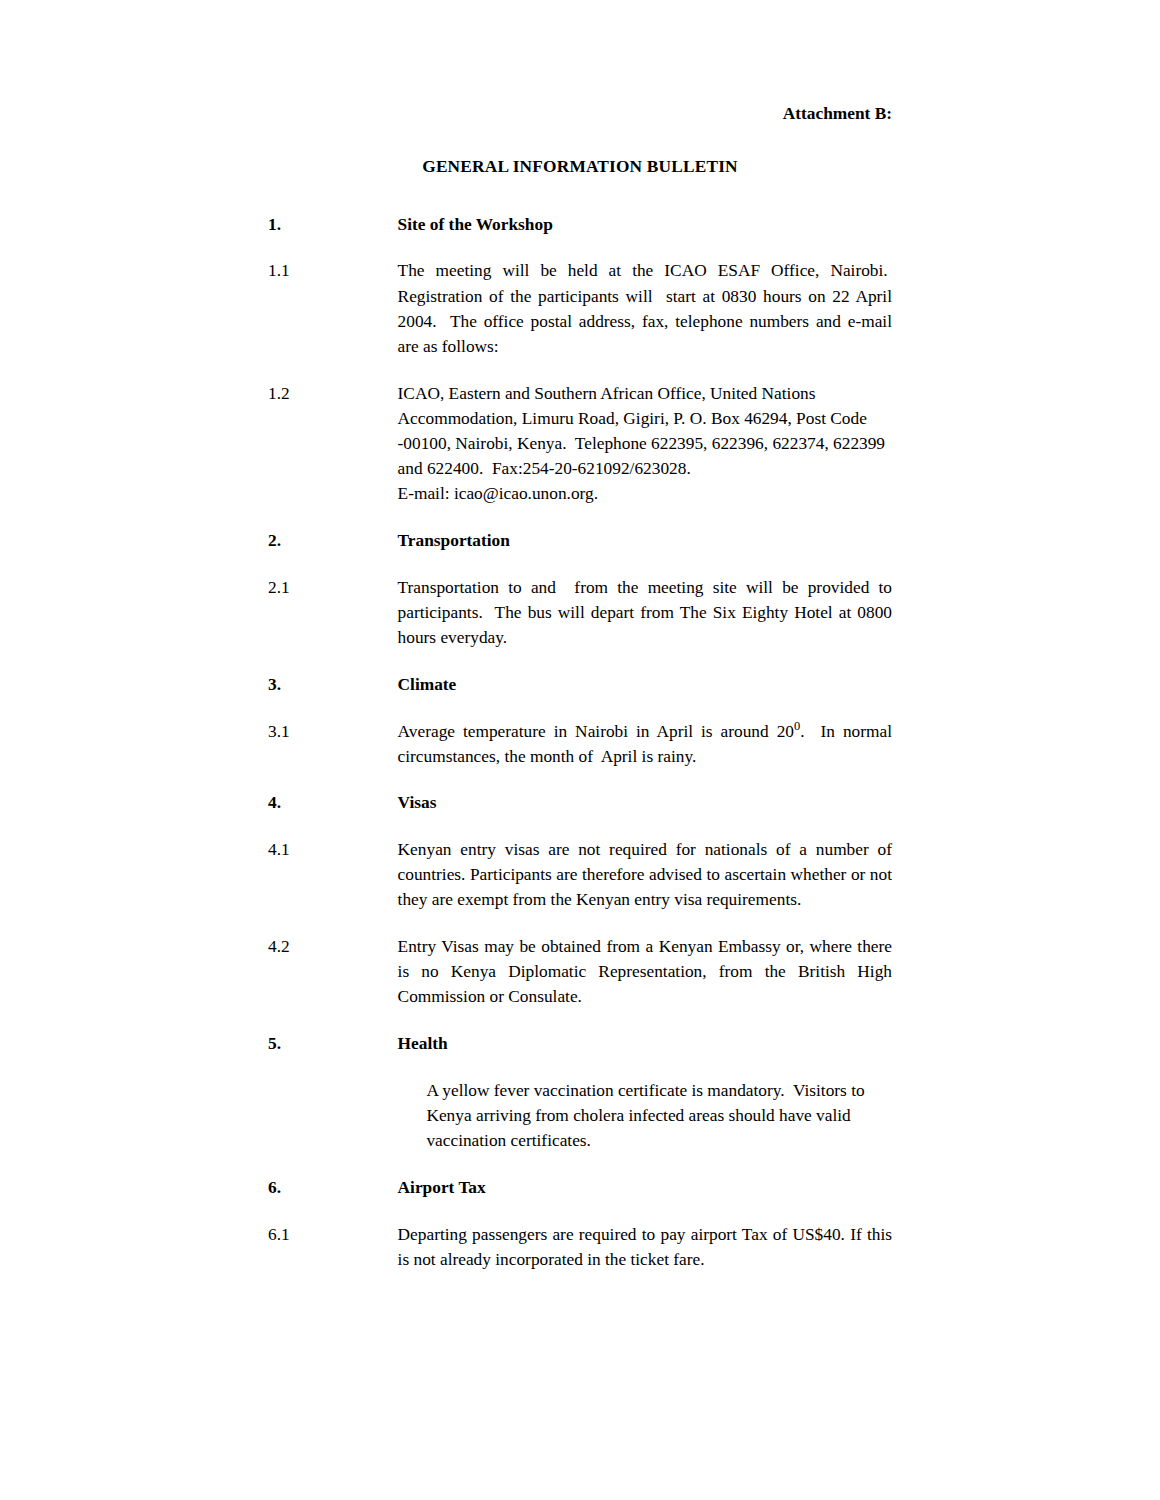Attachment B:
GENERAL INFORMATION BULLETIN
1. Site of the Workshop
1.1 The meeting will be held at the ICAO ESAF Office, Nairobi. Registration of the participants will start at 0830 hours on 22 April 2004. The office postal address, fax, telephone numbers and e-mail are as follows:
1.2 ICAO, Eastern and Southern African Office, United Nations Accommodation, Limuru Road, Gigiri, P. O. Box 46294, Post Code -00100, Nairobi, Kenya. Telephone 622395, 622396, 622374, 622399 and 622400. Fax:254-20-621092/623028.
E-mail: icao@icao.unon.org.
2. Transportation
2.1 Transportation to and from the meeting site will be provided to participants. The bus will depart from The Six Eighty Hotel at 0800 hours everyday.
3. Climate
3.1 Average temperature in Nairobi in April is around 200. In normal circumstances, the month of April is rainy.
4. Visas
4.1 Kenyan entry visas are not required for nationals of a number of countries. Participants are therefore advised to ascertain whether or not they are exempt from the Kenyan entry visa requirements.
4.2 Entry Visas may be obtained from a Kenyan Embassy or, where there is no Kenya Diplomatic Representation, from the British High Commission or Consulate.
5. Health
A yellow fever vaccination certificate is mandatory. Visitors to Kenya arriving from cholera infected areas should have valid vaccination certificates.
6. Airport Tax
6.1 Departing passengers are required to pay airport Tax of US$40. If this is not already incorporated in the ticket fare.